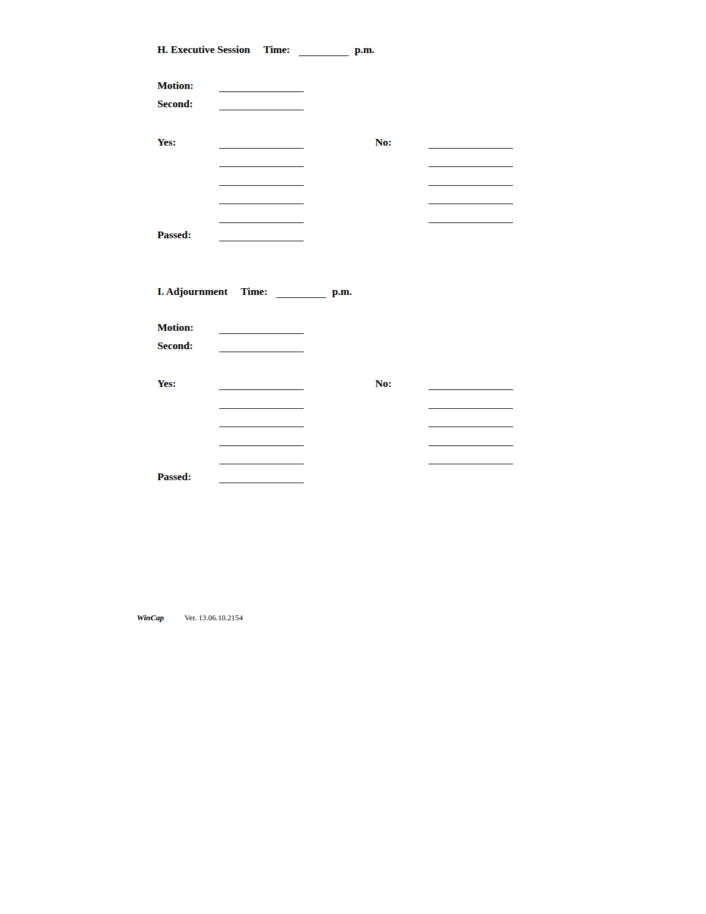H. Executive Session Time: p.m.
| Motion: | | | | |
| Second: | | | | |
| Yes: | | | No: | |
| Passed: | | | | |
I. Adjournment Time: p.m.
| Motion: | | | | |
| Second: | | | | |
| Yes: | | | No: | |
| Passed: | | | | |
WinCap Ver. 13.06.10.2154